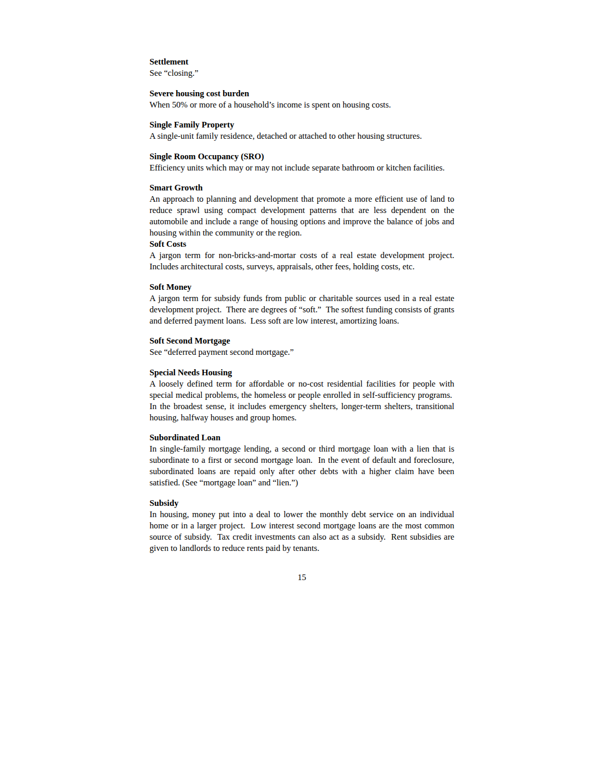Settlement
See “closing.”
Severe housing cost burden
When 50% or more of a household’s income is spent on housing costs.
Single Family Property
A single-unit family residence, detached or attached to other housing structures.
Single Room Occupancy (SRO)
Efficiency units which may or may not include separate bathroom or kitchen facilities.
Smart Growth
An approach to planning and development that promote a more efficient use of land to reduce sprawl using compact development patterns that are less dependent on the automobile and include a range of housing options and improve the balance of jobs and housing within the community or the region.
Soft Costs
A jargon term for non-bricks-and-mortar costs of a real estate development project. Includes architectural costs, surveys, appraisals, other fees, holding costs, etc.
Soft Money
A jargon term for subsidy funds from public or charitable sources used in a real estate development project. There are degrees of “soft.” The softest funding consists of grants and deferred payment loans. Less soft are low interest, amortizing loans.
Soft Second Mortgage
See “deferred payment second mortgage.”
Special Needs Housing
A loosely defined term for affordable or no-cost residential facilities for people with special medical problems, the homeless or people enrolled in self-sufficiency programs. In the broadest sense, it includes emergency shelters, longer-term shelters, transitional housing, halfway houses and group homes.
Subordinated Loan
In single-family mortgage lending, a second or third mortgage loan with a lien that is subordinate to a first or second mortgage loan. In the event of default and foreclosure, subordinated loans are repaid only after other debts with a higher claim have been satisfied. (See “mortgage loan” and “lien.”)
Subsidy
In housing, money put into a deal to lower the monthly debt service on an individual home or in a larger project. Low interest second mortgage loans are the most common source of subsidy. Tax credit investments can also act as a subsidy. Rent subsidies are given to landlords to reduce rents paid by tenants.
15